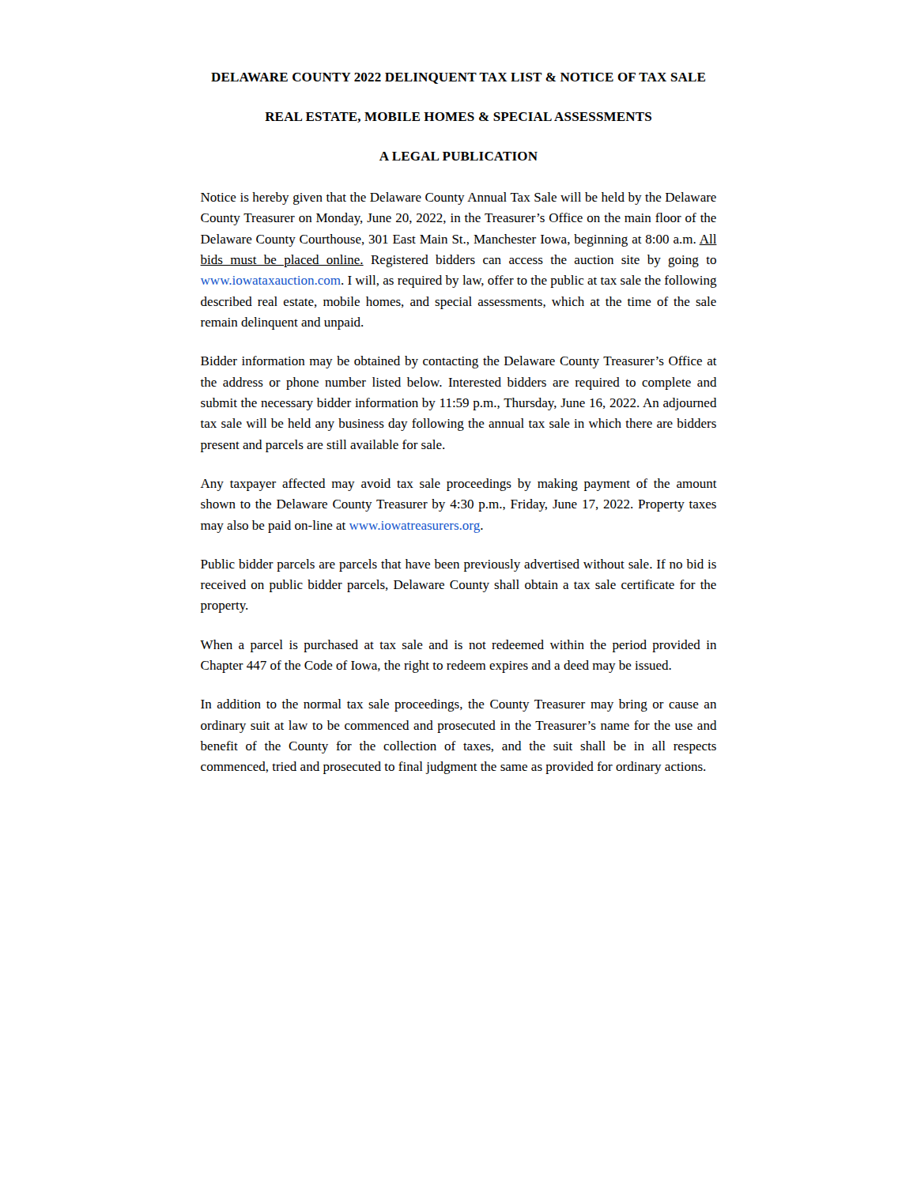DELAWARE COUNTY 2022 DELINQUENT TAX LIST & NOTICE OF TAX SALE
REAL ESTATE, MOBILE HOMES & SPECIAL ASSESSMENTS
A LEGAL PUBLICATION
Notice is hereby given that the Delaware County Annual Tax Sale will be held by the Delaware County Treasurer on Monday, June 20, 2022, in the Treasurer’s Office on the main floor of the Delaware County Courthouse, 301 East Main St., Manchester Iowa, beginning at 8:00 a.m. All bids must be placed online. Registered bidders can access the auction site by going to www.iowataxauction.com. I will, as required by law, offer to the public at tax sale the following described real estate, mobile homes, and special assessments, which at the time of the sale remain delinquent and unpaid.
Bidder information may be obtained by contacting the Delaware County Treasurer’s Office at the address or phone number listed below. Interested bidders are required to complete and submit the necessary bidder information by 11:59 p.m., Thursday, June 16, 2022. An adjourned tax sale will be held any business day following the annual tax sale in which there are bidders present and parcels are still available for sale.
Any taxpayer affected may avoid tax sale proceedings by making payment of the amount shown to the Delaware County Treasurer by 4:30 p.m., Friday, June 17, 2022. Property taxes may also be paid on-line at www.iowatreasurers.org.
Public bidder parcels are parcels that have been previously advertised without sale. If no bid is received on public bidder parcels, Delaware County shall obtain a tax sale certificate for the property.
When a parcel is purchased at tax sale and is not redeemed within the period provided in Chapter 447 of the Code of Iowa, the right to redeem expires and a deed may be issued.
In addition to the normal tax sale proceedings, the County Treasurer may bring or cause an ordinary suit at law to be commenced and prosecuted in the Treasurer’s name for the use and benefit of the County for the collection of taxes, and the suit shall be in all respects commenced, tried and prosecuted to final judgment the same as provided for ordinary actions.